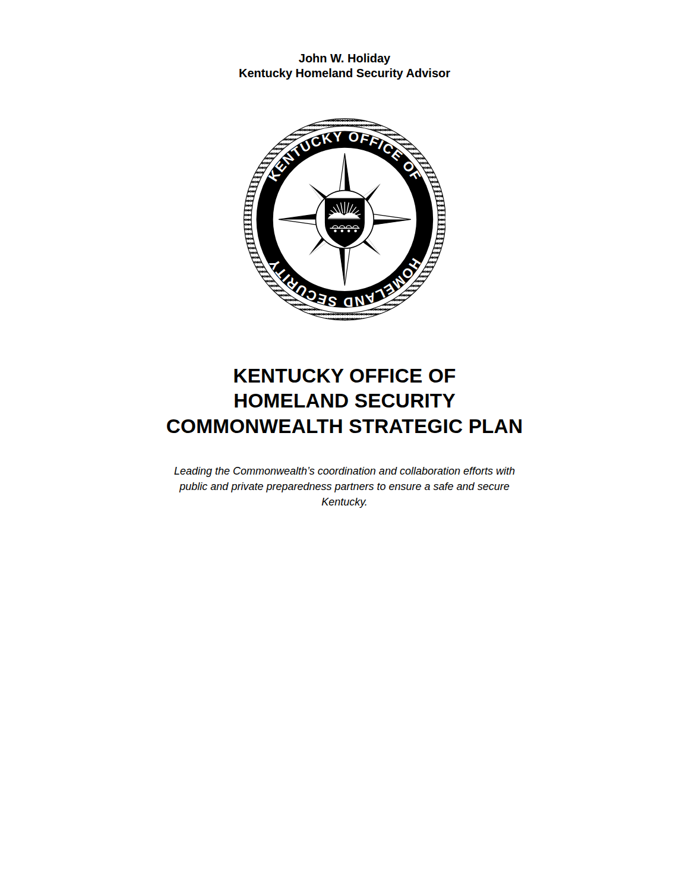John W. Holiday Kentucky Homeland Security Advisor
KENTUCKY OFFICE OF HOMELAND SECURITY
KENTUCKY OFFICE OF HOMELAND SECURITY COMMONWEALTH STRATEGIC PLAN
Leading the Commonwealth’s coordination and collaboration efforts with public and private preparedness partners to ensure a safe and secure Kentucky.